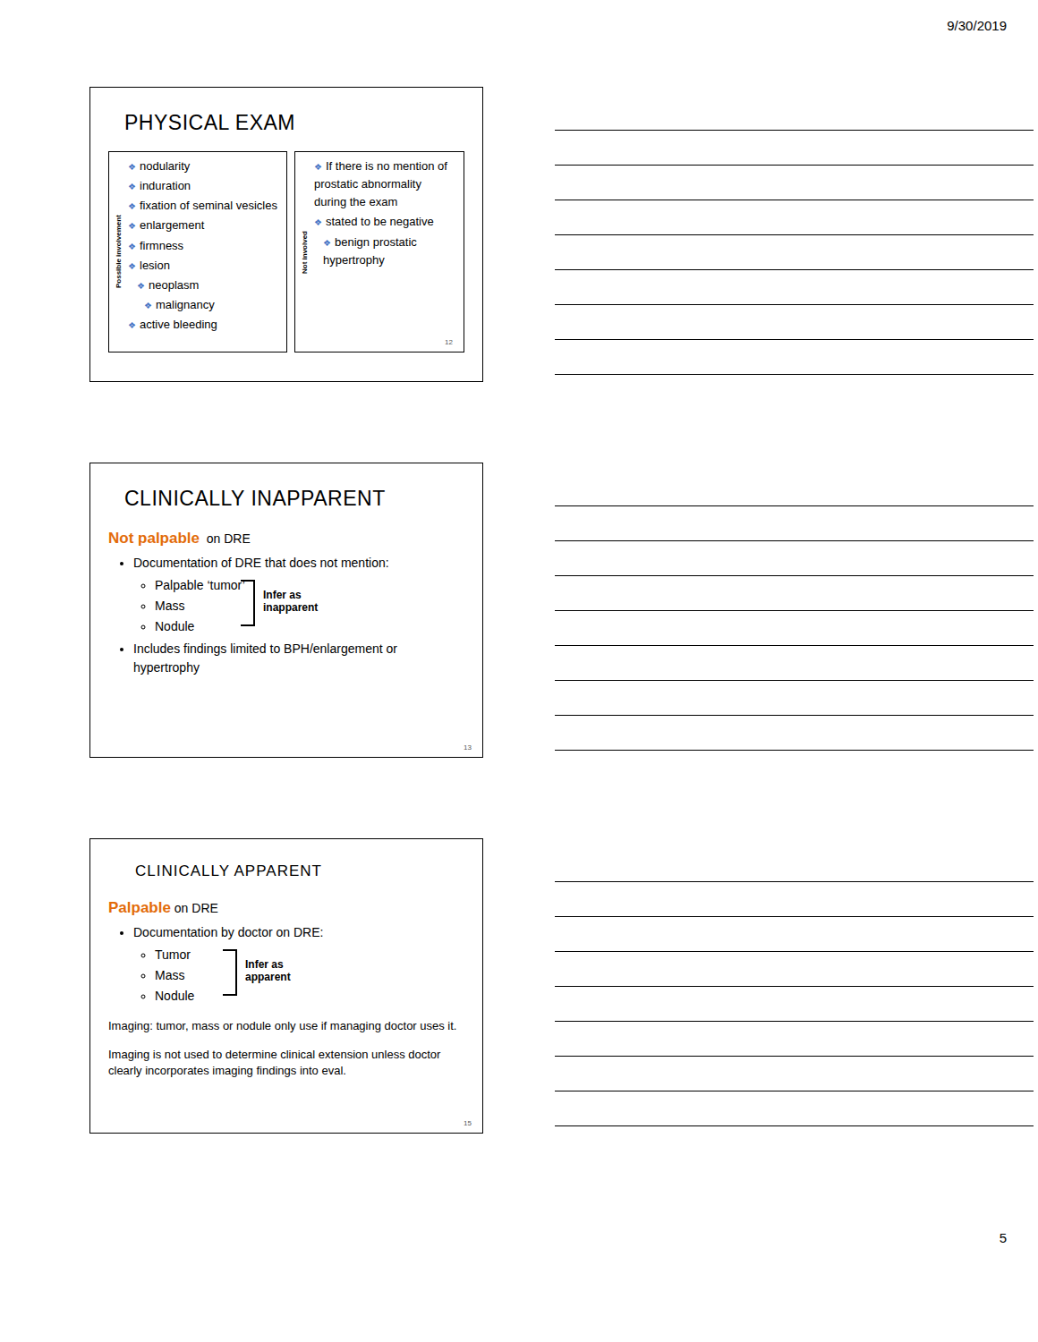9/30/2019
PHYSICAL EXAM
Possible involvement
nodularity
induration
fixation of seminal vesicles
enlargement
firmness
lesion
neoplasm
malignancy
active bleeding
Not involved
If there is no mention of prostatic abnormality during the exam
stated to be negative
benign prostatic hypertrophy
12
CLINICALLY INAPPARENT
Not palpable on DRE
Documentation of DRE that does not mention:
Palpable ‘tumor’
Mass
Nodule
Infer as
inapparent
Includes findings limited to BPH/enlargement or hypertrophy
13
CLINICALLY APPARENT
Palpable on DRE
Documentation by doctor on DRE:
Tumor
Mass
Nodule
Infer as
apparent
Imaging: tumor, mass or nodule only use if managing doctor uses it.
Imaging is not used to determine clinical extension unless doctor clearly incorporates imaging findings into eval.
15
5